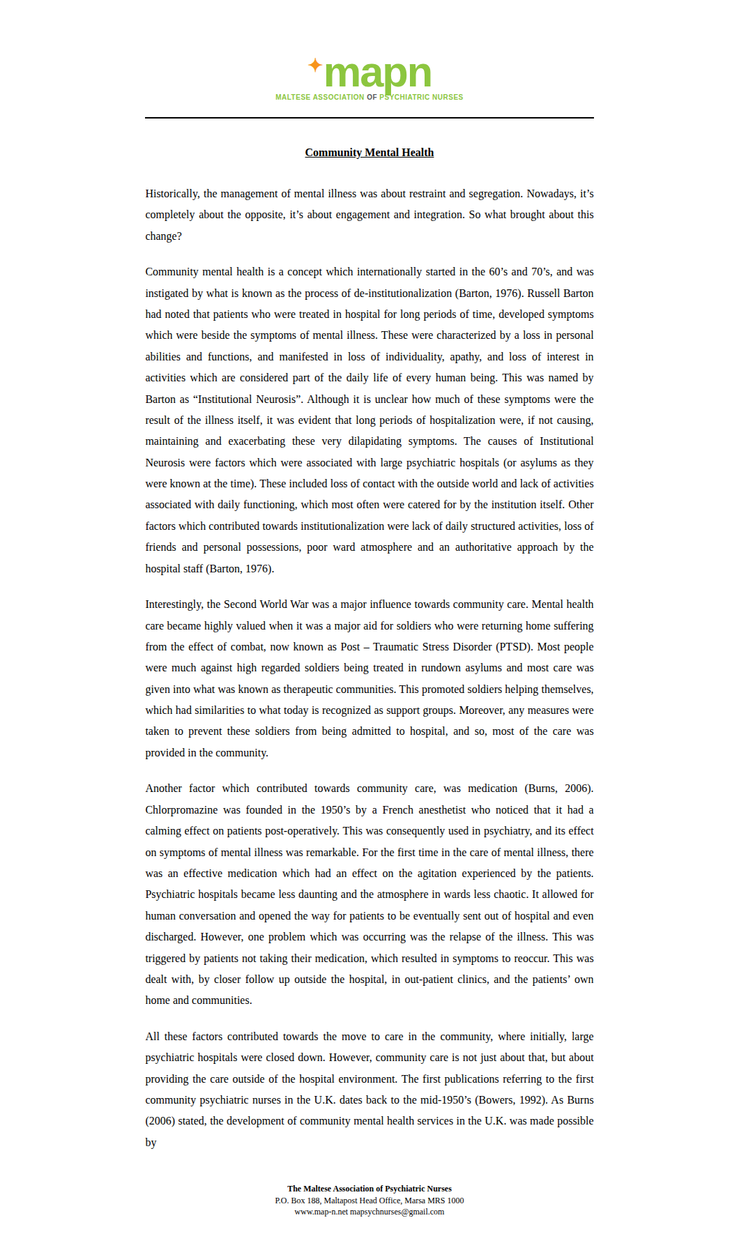✦mapn
MALTESE ASSOCIATION OF PSYCHIATRIC NURSES
Community Mental Health
Historically, the management of mental illness was about restraint and segregation. Nowadays, it’s completely about the opposite, it’s about engagement and integration. So what brought about this change?
Community mental health is a concept which internationally started in the 60’s and 70’s, and was instigated by what is known as the process of de-institutionalization (Barton, 1976). Russell Barton had noted that patients who were treated in hospital for long periods of time, developed symptoms which were beside the symptoms of mental illness. These were characterized by a loss in personal abilities and functions, and manifested in loss of individuality, apathy, and loss of interest in activities which are considered part of the daily life of every human being. This was named by Barton as “Institutional Neurosis”. Although it is unclear how much of these symptoms were the result of the illness itself, it was evident that long periods of hospitalization were, if not causing, maintaining and exacerbating these very dilapidating symptoms. The causes of Institutional Neurosis were factors which were associated with large psychiatric hospitals (or asylums as they were known at the time). These included loss of contact with the outside world and lack of activities associated with daily functioning, which most often were catered for by the institution itself. Other factors which contributed towards institutionalization were lack of daily structured activities, loss of friends and personal possessions, poor ward atmosphere and an authoritative approach by the hospital staff (Barton, 1976).
Interestingly, the Second World War was a major influence towards community care. Mental health care became highly valued when it was a major aid for soldiers who were returning home suffering from the effect of combat, now known as Post – Traumatic Stress Disorder (PTSD). Most people were much against high regarded soldiers being treated in rundown asylums and most care was given into what was known as therapeutic communities. This promoted soldiers helping themselves, which had similarities to what today is recognized as support groups. Moreover, any measures were taken to prevent these soldiers from being admitted to hospital, and so, most of the care was provided in the community.
Another factor which contributed towards community care, was medication (Burns, 2006). Chlorpromazine was founded in the 1950’s by a French anesthetist who noticed that it had a calming effect on patients post-operatively. This was consequently used in psychiatry, and its effect on symptoms of mental illness was remarkable. For the first time in the care of mental illness, there was an effective medication which had an effect on the agitation experienced by the patients. Psychiatric hospitals became less daunting and the atmosphere in wards less chaotic. It allowed for human conversation and opened the way for patients to be eventually sent out of hospital and even discharged. However, one problem which was occurring was the relapse of the illness. This was triggered by patients not taking their medication, which resulted in symptoms to reoccur. This was dealt with, by closer follow up outside the hospital, in out-patient clinics, and the patients’ own home and communities.
All these factors contributed towards the move to care in the community, where initially, large psychiatric hospitals were closed down. However, community care is not just about that, but about providing the care outside of the hospital environment. The first publications referring to the first community psychiatric nurses in the U.K. dates back to the mid-1950’s (Bowers, 1992). As Burns (2006) stated, the development of community mental health services in the U.K. was made possible by
The Maltese Association of Psychiatric Nurses
P.O. Box 188, Maltapost Head Office, Marsa MRS 1000
www.map-n.net mapsychnurses@gmail.com